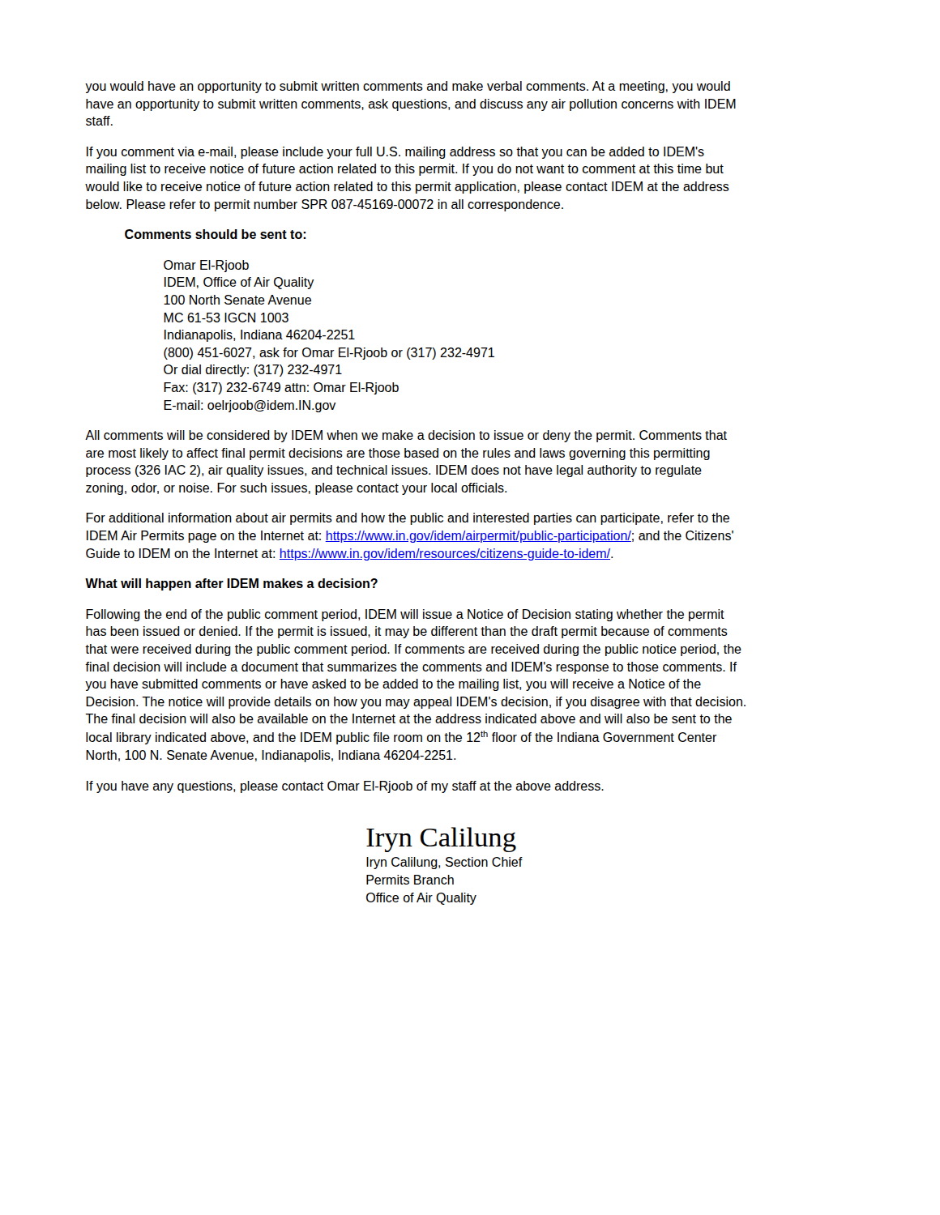you would have an opportunity to submit written comments and make verbal comments. At a meeting, you would have an opportunity to submit written comments, ask questions, and discuss any air pollution concerns with IDEM staff.
If you comment via e-mail, please include your full U.S. mailing address so that you can be added to IDEM's mailing list to receive notice of future action related to this permit. If you do not want to comment at this time but would like to receive notice of future action related to this permit application, please contact IDEM at the address below. Please refer to permit number SPR 087-45169-00072 in all correspondence.
Comments should be sent to:
Omar El-Rjoob
IDEM, Office of Air Quality
100 North Senate Avenue
MC 61-53 IGCN 1003
Indianapolis, Indiana 46204-2251
(800) 451-6027, ask for Omar El-Rjoob or (317) 232-4971
Or dial directly: (317) 232-4971
Fax: (317) 232-6749 attn: Omar El-Rjoob
E-mail: oelrjoob@idem.IN.gov
All comments will be considered by IDEM when we make a decision to issue or deny the permit. Comments that are most likely to affect final permit decisions are those based on the rules and laws governing this permitting process (326 IAC 2), air quality issues, and technical issues. IDEM does not have legal authority to regulate zoning, odor, or noise. For such issues, please contact your local officials.
For additional information about air permits and how the public and interested parties can participate, refer to the IDEM Air Permits page on the Internet at: https://www.in.gov/idem/airpermit/public-participation/; and the Citizens' Guide to IDEM on the Internet at: https://www.in.gov/idem/resources/citizens-guide-to-idem/.
What will happen after IDEM makes a decision?
Following the end of the public comment period, IDEM will issue a Notice of Decision stating whether the permit has been issued or denied. If the permit is issued, it may be different than the draft permit because of comments that were received during the public comment period. If comments are received during the public notice period, the final decision will include a document that summarizes the comments and IDEM's response to those comments. If you have submitted comments or have asked to be added to the mailing list, you will receive a Notice of the Decision. The notice will provide details on how you may appeal IDEM's decision, if you disagree with that decision. The final decision will also be available on the Internet at the address indicated above and will also be sent to the local library indicated above, and the IDEM public file room on the 12th floor of the Indiana Government Center North, 100 N. Senate Avenue, Indianapolis, Indiana 46204-2251.
If you have any questions, please contact Omar El-Rjoob of my staff at the above address.
Iryn Calilung
Iryn Calilung, Section Chief
Permits Branch
Office of Air Quality